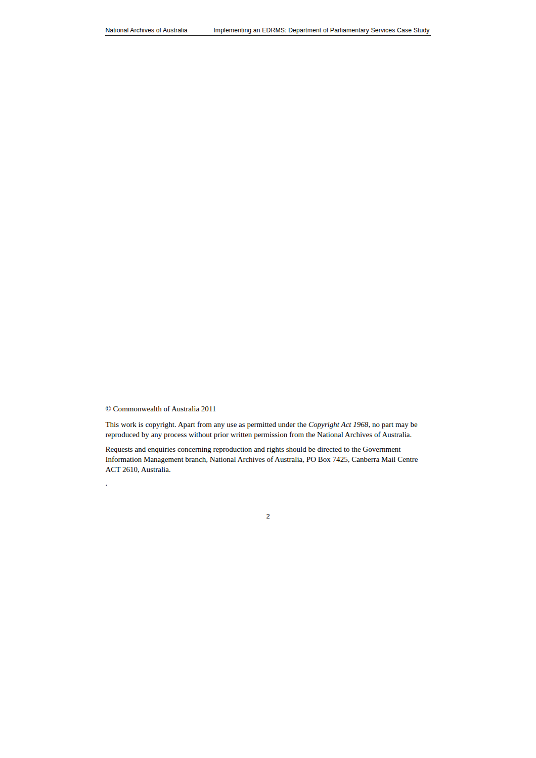National Archives of Australia Implementing an EDRMS: Department of Parliamentary Services Case Study
© Commonwealth of Australia 2011
This work is copyright. Apart from any use as permitted under the Copyright Act 1968, no part may be reproduced by any process without prior written permission from the National Archives of Australia.
Requests and enquiries concerning reproduction and rights should be directed to the Government Information Management branch, National Archives of Australia, PO Box 7425, Canberra Mail Centre ACT 2610, Australia.
.
2